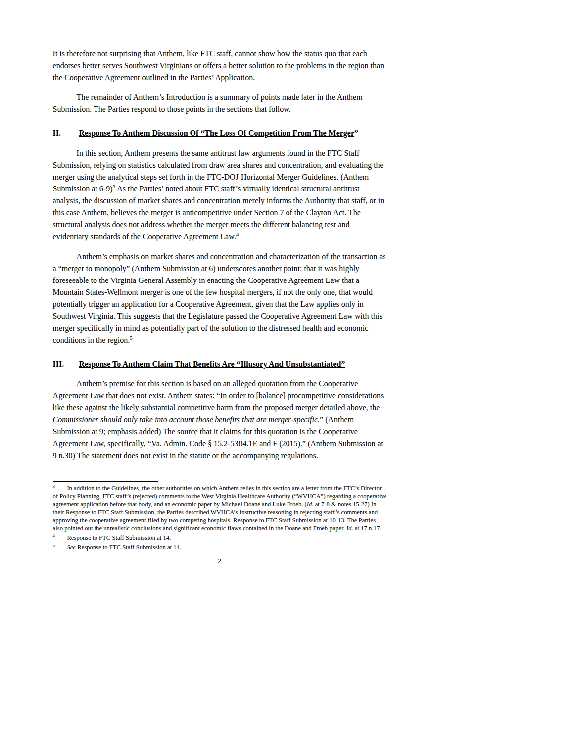It is therefore not surprising that Anthem, like FTC staff, cannot show how the status quo that each endorses better serves Southwest Virginians or offers a better solution to the problems in the region than the Cooperative Agreement outlined in the Parties’ Application.
The remainder of Anthem’s Introduction is a summary of points made later in the Anthem Submission. The Parties respond to those points in the sections that follow.
II. Response To Anthem Discussion Of “The Loss Of Competition From The Merger”
In this section, Anthem presents the same antitrust law arguments found in the FTC Staff Submission, relying on statistics calculated from draw area shares and concentration, and evaluating the merger using the analytical steps set forth in the FTC-DOJ Horizontal Merger Guidelines. (Anthem Submission at 6-9)3 As the Parties’ noted about FTC staff’s virtually identical structural antitrust analysis, the discussion of market shares and concentration merely informs the Authority that staff, or in this case Anthem, believes the merger is anticompetitive under Section 7 of the Clayton Act. The structural analysis does not address whether the merger meets the different balancing test and evidentiary standards of the Cooperative Agreement Law.4
Anthem’s emphasis on market shares and concentration and characterization of the transaction as a “merger to monopoly” (Anthem Submission at 6) underscores another point: that it was highly foreseeable to the Virginia General Assembly in enacting the Cooperative Agreement Law that a Mountain States-Wellmont merger is one of the few hospital mergers, if not the only one, that would potentially trigger an application for a Cooperative Agreement, given that the Law applies only in Southwest Virginia. This suggests that the Legislature passed the Cooperative Agreement Law with this merger specifically in mind as potentially part of the solution to the distressed health and economic conditions in the region.5
III. Response To Anthem Claim That Benefits Are “Illusory And Unsubstantiated”
Anthem’s premise for this section is based on an alleged quotation from the Cooperative Agreement Law that does not exist. Anthem states: “In order to [balance] procompetitive considerations like these against the likely substantial competitive harm from the proposed merger detailed above, the Commissioner should only take into account those benefits that are merger-specific.” (Anthem Submission at 9; emphasis added) The source that it claims for this quotation is the Cooperative Agreement Law, specifically, “Va. Admin. Code § 15.2-5384.1E and F (2015).” (Anthem Submission at 9 n.30) The statement does not exist in the statute or the accompanying regulations.
3 In addition to the Guidelines, the other authorities on which Anthem relies in this section are a letter from the FTC’s Director of Policy Planning, FTC staff’s (rejected) comments to the West Virginia Healthcare Authority (“WVHCA”) regarding a cooperative agreement application before that body, and an economic paper by Michael Doane and Luke Froeb. (Id. at 7-8 & notes 15-27) In their Response to FTC Staff Submission, the Parties described WVHCA’s instructive reasoning in rejecting staff’s comments and approving the cooperative agreement filed by two competing hospitals. Response to FTC Staff Submission at 10-13. The Parties also pointed out the unrealistic conclusions and significant economic flaws contained in the Doane and Froeb paper. Id. at 17 n.17.
4 Response to FTC Staff Submission at 14.
5 See Response to FTC Staff Submission at 14.
2